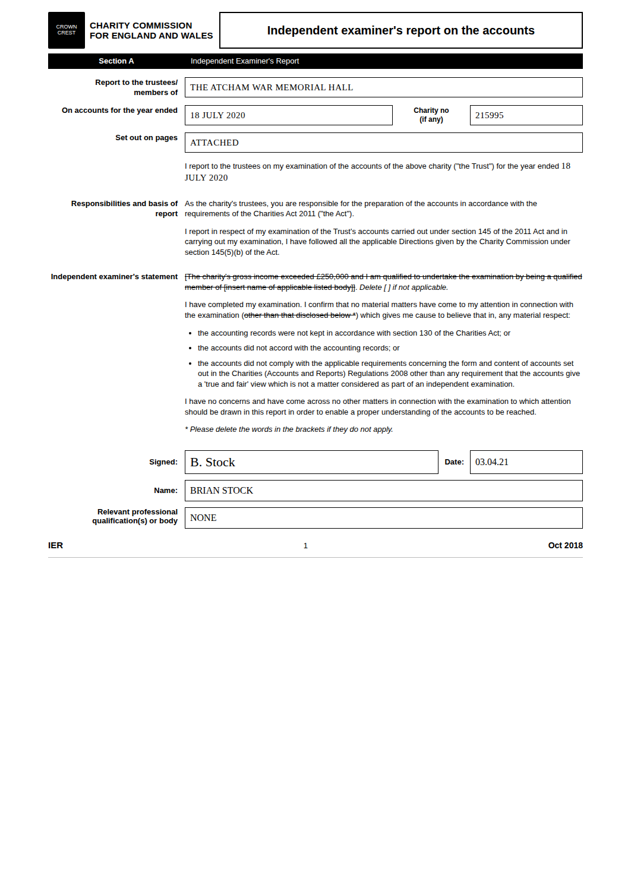CROWN
CREST
CHARITY COMMISSION
FOR ENGLAND AND WALES
Independent examiner's report on the accounts
Section A
Independent Examiner's Report
Report to the trustees/
members of
THE ATCHAM WAR MEMORIAL HALL
On accounts for the year ended
18 JULY 2020
Charity no
(if any)
215995
Set out on pages
ATTACHED
I report to the trustees on my examination of the accounts of the above charity ("the Trust") for the year ended 18 JULY 2020
Responsibilities and basis of report
As the charity's trustees, you are responsible for the preparation of the accounts in accordance with the requirements of the Charities Act 2011 ("the Act").
I report in respect of my examination of the Trust's accounts carried out under section 145 of the 2011 Act and in carrying out my examination, I have followed all the applicable Directions given by the Charity Commission under section 145(5)(b) of the Act.
Independent examiner's statement
[The charity's gross income exceeded £250,000 and I am qualified to undertake the examination by being a qualified member of [insert name of applicable listed body]]. Delete [ ] if not applicable.
I have completed my examination. I confirm that no material matters have come to my attention in connection with the examination (other than that disclosed below *) which gives me cause to believe that in, any material respect:
the accounting records were not kept in accordance with section 130 of the Charities Act; or
the accounts did not accord with the accounting records; or
the accounts did not comply with the applicable requirements concerning the form and content of accounts set out in the Charities (Accounts and Reports) Regulations 2008 other than any requirement that the accounts give a 'true and fair' view which is not a matter considered as part of an independent examination.
I have no concerns and have come across no other matters in connection with the examination to which attention should be drawn in this report in order to enable a proper understanding of the accounts to be reached.
* Please delete the words in the brackets if they do not apply.
Signed:
B. Stock
Date:
03.04.21
Name:
BRIAN STOCK
Relevant professional qualification(s) or body
NONE
IER
1
Oct 2018